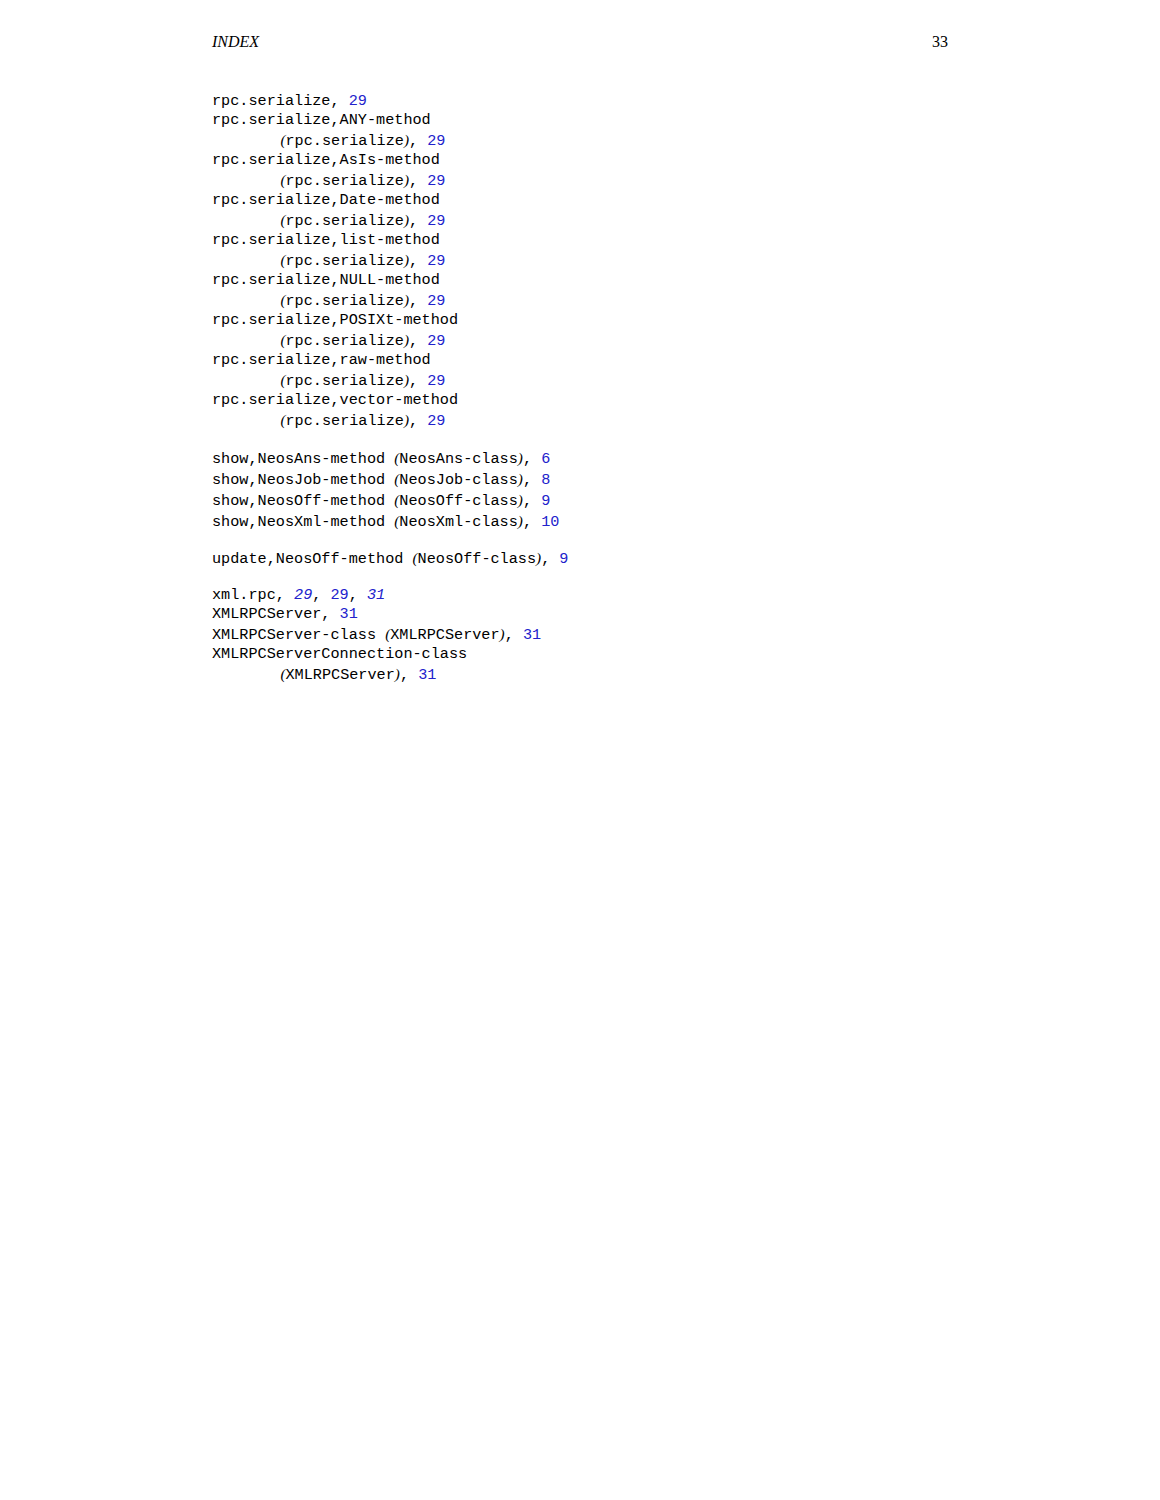INDEX 33
rpc.serialize, 29
rpc.serialize,ANY-method (rpc.serialize), 29
rpc.serialize,AsIs-method (rpc.serialize), 29
rpc.serialize,Date-method (rpc.serialize), 29
rpc.serialize,list-method (rpc.serialize), 29
rpc.serialize,NULL-method (rpc.serialize), 29
rpc.serialize,POSIXt-method (rpc.serialize), 29
rpc.serialize,raw-method (rpc.serialize), 29
rpc.serialize,vector-method (rpc.serialize), 29
show,NeosAns-method (NeosAns-class), 6
show,NeosJob-method (NeosJob-class), 8
show,NeosOff-method (NeosOff-class), 9
show,NeosXml-method (NeosXml-class), 10
update,NeosOff-method (NeosOff-class), 9
xml.rpc, 29, 29, 31
XMLRPCServer, 31
XMLRPCServer-class (XMLRPCServer), 31
XMLRPCServerConnection-class (XMLRPCServer), 31